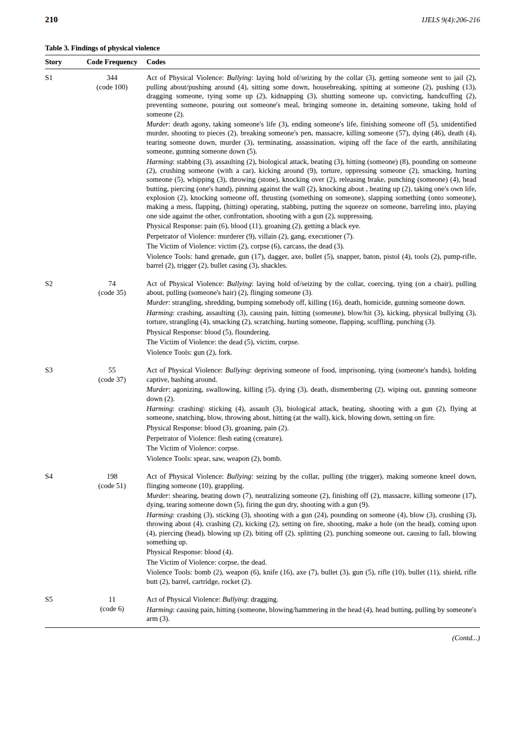210 IJELS 9(4):206-216
Table 3. Findings of physical violence
| Story | Code Frequency | Codes |
| --- | --- | --- |
| S1 | 344 (code 100) | Act of Physical Violence: Bullying : laying hold of/seizing by the collar (3), getting someone sent to jail (2), pulling about/pushing around (4), sitting some down, housebreaking, spitting at someone (2), pushing (13), dragging someone, tying some up (2), kidnapping (3), shutting someone up, convicting, handcuffing (2), preventing someone, pouring out someone's meal, bringing someone in, detaining someone, taking hold of someone (2). Murder : death agony, taking someone's life (3), ending someone's life, finishing someone off (5), unidentified murder, shooting to pieces (2), breaking someone's pen, massacre, killing someone (57), dying (46), death (4), tearing someone down, murder (3), terminating, assassination, wiping off the face of the earth, annihilating someone, gunning someone down (5). Harming : stabbing (3), assaulting (2), biological attack, beating (3), hitting (someone) (8), pounding on someone (2), crushing someone (with a car), kicking around (9), torture, oppressing someone (2), smacking, hurting someone (5), whipping (3), throwing (stone), knocking over (2), releasing brake, punching (someone) (4), head butting, piercing (one's hand), pinning against the wall (2), knocking about , beating up (2), taking one's own life, explosion (2), knocking someone off, thrusting (something on someone), slapping something (onto someone), making a mess, flapping, (hitting) operating, stabbing, putting the squeeze on someone, barreling into, playing one side against the other, confrontation, shooting with a gun (2), suppressing. Physical Response: pain (6), blood (11), groaning (2), getting a black eye. Perpetrator of Violence: murderer (9), villain (2), gang, executioner (7). The Victim of Violence: victim (2), corpse (6), carcass, the dead (3). Violence Tools: hand grenade, gun (17), dagger, axe, bullet (5), snapper, baton, pistol (4), tools (2), pump-rifle, barrel (2), trigger (2), bullet casing (3), shackles. |
| S2 | 74 (code 35) | Act of Physical Violence: Bullying : laying hold of/seizing by the collar, coercing, tying (on a chair), pulling about, pulling (someone's hair) (2), flinging someone (3). Murder : strangling, shredding, bumping somebody off, killing (16), death, homicide, gunning someone down. Harming : crashing, assaulting (3), causing pain, hitting (someone), blow/hit (3), kicking, physical bullying (3), torture, strangling (4), smacking (2), scratching, hurting someone, flapping, scuffling, punching (3). Physical Response: blood (5), floundering. The Victim of Violence: the dead (5), victim, corpse. Violence Tools: gun (2), fork. |
| S3 | 55 (code 37) | Act of Physical Violence: Bullying : depriving someone of food, imprisoning, tying (someone's hands), holding captive, bashing around. Murder : agonizing, swallowing, killing (5), dying (3), death, dismembering (2), wiping out, gunning someone down (2). Harming : crashing\ sticking (4), assault (3), biological attack, beating, shooting with a gun (2), flying at someone, snatching, blow, throwing about, hitting (at the wall), kick, blowing down, setting on fire. Physical Response: blood (3), groaning, pain (2). Perpetrator of Violence: flesh eating (creature). The Victim of Violence: corpse. Violence Tools: spear, saw, weapon (2), bomb. |
| S4 | 198 (code 51) | Act of Physical Violence: Bullying : seizing by the collar, pulling (the trigger), making someone kneel down, flinging someone (10), grappling. Murder : shearing, beating down (7), neutralizing someone (2), finishing off (2), massacre, killing someone (17), dying, tearing someone down (5), firing the gun dry, shooting with a gun (9). Harming : crashing (3), sticking (3), shooting with a gun (24), pounding on someone (4), blow (3), crushing (3), throwing about (4), crashing (2), kicking (2), setting on fire, shooting, make a hole (on the head), coming upon (4), piercing (head), blowing up (2), biting off (2), splitting (2), punching someone out, causing to fall, blowing something up. Physical Response: blood (4). The Victim of Violence: corpse, the dead. Violence Tools: bomb (2), weapon (6), knife (16), axe (7), bullet (3), gun (5), rifle (10), bullet (11), shield, rifle butt (2), barrel, cartridge, rocket (2). |
| S5 | 11 (code 6) | Act of Physical Violence: Bullying : dragging. Harming : causing pain, hitting (someone, blowing/hammering in the head (4), head butting, pulling by someone's arm (3). |
(Contd...)